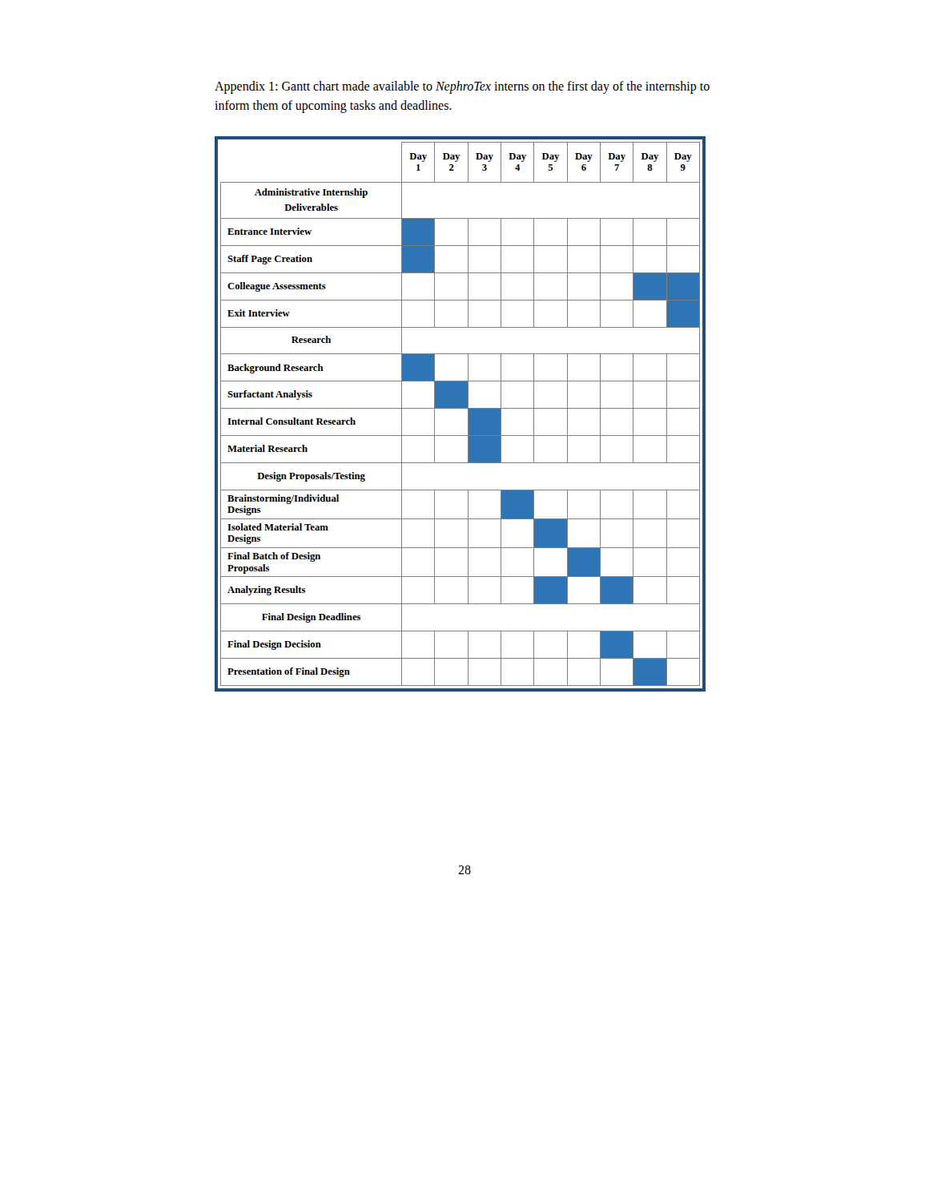Appendix 1: Gantt chart made available to NephroTex interns on the first day of the internship to inform them of upcoming tasks and deadlines.
| | Day 1 | Day 2 | Day 3 | Day 4 | Day 5 | Day 6 | Day 7 | Day 8 | Day 9 |
| --- | --- | --- | --- | --- | --- | --- | --- | --- | --- |
| Administrative Internship Deliverables | |
| Entrance Interview | | | | | | | | | |
| Staff Page Creation | | | | | | | | | |
| Colleague Assessments | | | | | | | | | |
| Exit Interview | | | | | | | | | |
| Research | |
| Background Research | | | | | | | | | |
| Surfactant Analysis | | | | | | | | | |
| Internal Consultant Research | | | | | | | | | |
| Material Research | | | | | | | | | |
| Design Proposals/Testing | |
| Brainstorming/Individual Designs | | | | | | | | | |
| Isolated Material Team Designs | | | | | | | | | |
| Final Batch of Design Proposals | | | | | | | | | |
| Analyzing Results | | | | | | | | | |
| Final Design Deadlines | |
| Final Design Decision | | | | | | | | | |
| Presentation of Final Design | | | | | | | | | |
28